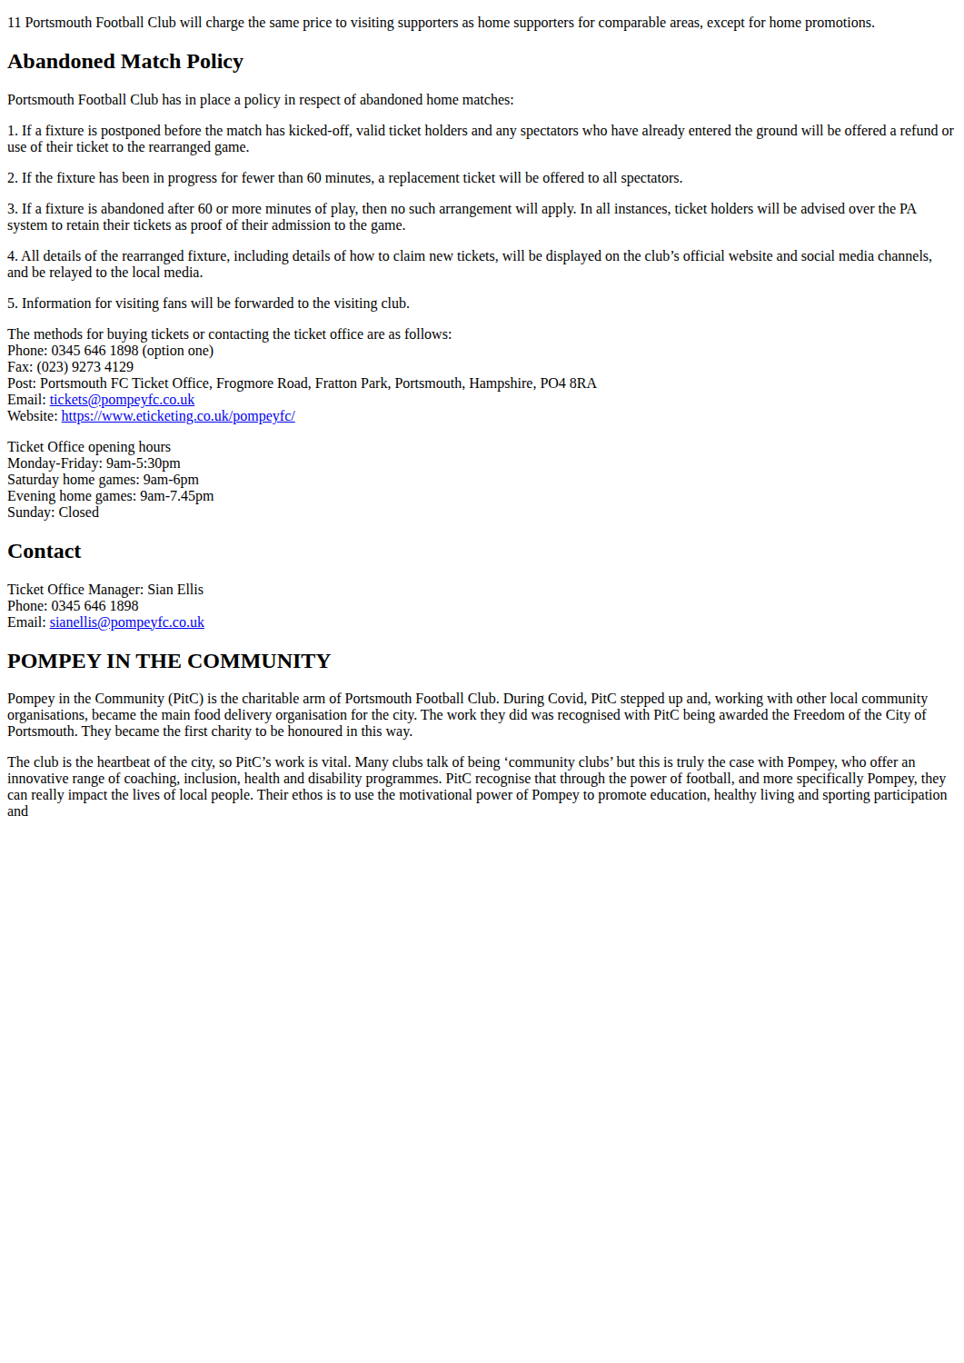11 Portsmouth Football Club will charge the same price to visiting supporters as home supporters for comparable areas, except for home promotions.
Abandoned Match Policy
Portsmouth Football Club has in place a policy in respect of abandoned home matches:
1. If a fixture is postponed before the match has kicked-off, valid ticket holders and any spectators who have already entered the ground will be offered a refund or use of their ticket to the rearranged game.
2. If the fixture has been in progress for fewer than 60 minutes, a replacement ticket will be offered to all spectators.
3. If a fixture is abandoned after 60 or more minutes of play, then no such arrangement will apply. In all instances, ticket holders will be advised over the PA system to retain their tickets as proof of their admission to the game.
4. All details of the rearranged fixture, including details of how to claim new tickets, will be displayed on the club’s official website and social media channels, and be relayed to the local media.
5. Information for visiting fans will be forwarded to the visiting club.
The methods for buying tickets or contacting the ticket office are as follows:
Phone: 0345 646 1898 (option one)
Fax: (023) 9273 4129
Post: Portsmouth FC Ticket Office, Frogmore Road, Fratton Park, Portsmouth, Hampshire, PO4 8RA
Email: tickets@pompeyfc.co.uk
Website: https://www.eticketing.co.uk/pompeyfc/
Ticket Office opening hours
Monday-Friday: 9am-5:30pm
Saturday home games: 9am-6pm
Evening home games: 9am-7.45pm
Sunday: Closed
Contact
Ticket Office Manager: Sian Ellis
Phone: 0345 646 1898
Email: sianellis@pompeyfc.co.uk
POMPEY IN THE COMMUNITY
Pompey in the Community (PitC) is the charitable arm of Portsmouth Football Club. During Covid, PitC stepped up and, working with other local community organisations, became the main food delivery organisation for the city. The work they did was recognised with PitC being awarded the Freedom of the City of Portsmouth. They became the first charity to be honoured in this way.
The club is the heartbeat of the city, so PitC’s work is vital. Many clubs talk of being ‘community clubs’ but this is truly the case with Pompey, who offer an innovative range of coaching, inclusion, health and disability programmes. PitC recognise that through the power of football, and more specifically Pompey, they can really impact the lives of local people. Their ethos is to use the motivational power of Pompey to promote education, healthy living and sporting participation and